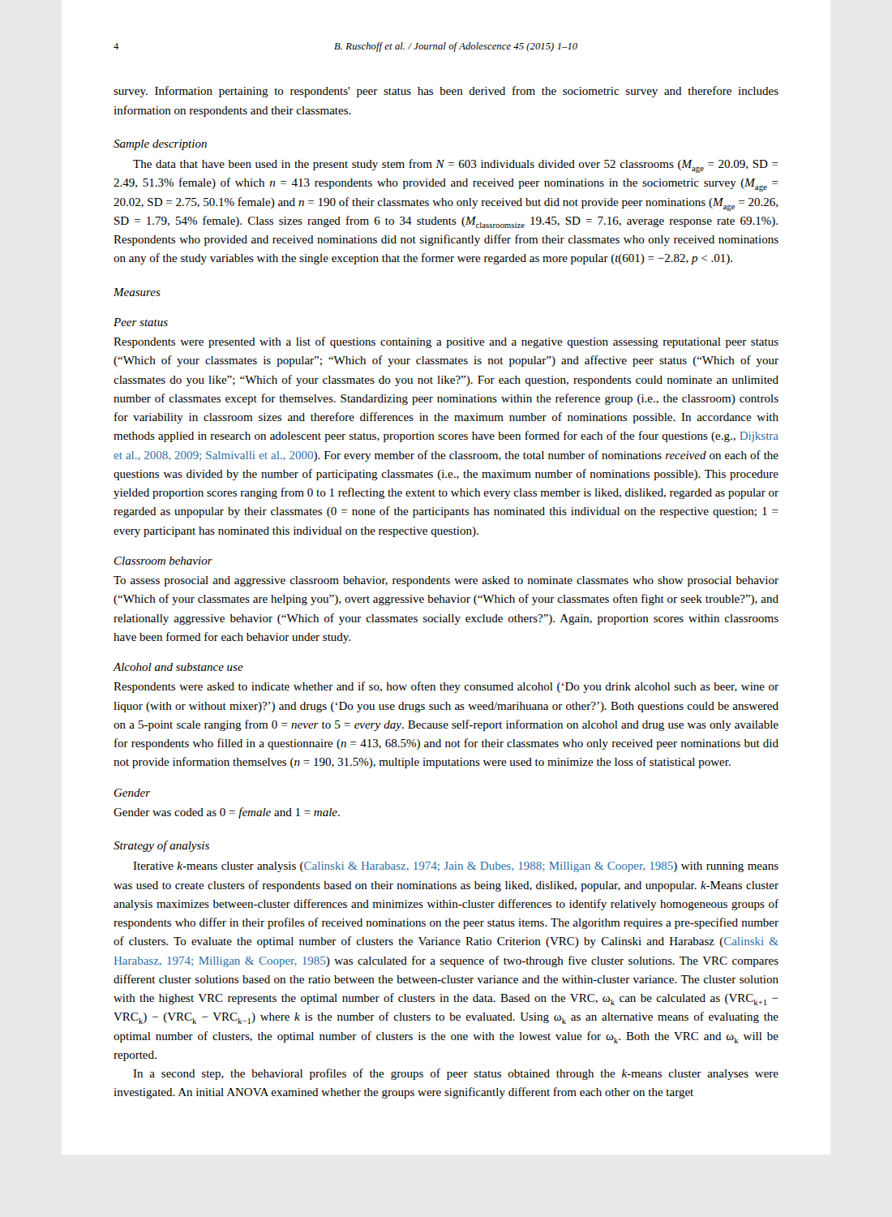4 B. Ruschoff et al. / Journal of Adolescence 45 (2015) 1–10
survey. Information pertaining to respondents' peer status has been derived from the sociometric survey and therefore includes information on respondents and their classmates.
Sample description
The data that have been used in the present study stem from N = 603 individuals divided over 52 classrooms (Mage = 20.09, SD = 2.49, 51.3% female) of which n = 413 respondents who provided and received peer nominations in the sociometric survey (Mage = 20.02, SD = 2.75, 50.1% female) and n = 190 of their classmates who only received but did not provide peer nominations (Mage = 20.26, SD = 1.79, 54% female). Class sizes ranged from 6 to 34 students (Mclassroomsize 19.45, SD = 7.16, average response rate 69.1%). Respondents who provided and received nominations did not significantly differ from their classmates who only received nominations on any of the study variables with the single exception that the former were regarded as more popular (t(601) = −2.82, p < .01).
Measures
Peer status
Respondents were presented with a list of questions containing a positive and a negative question assessing reputational peer status (“Which of your classmates is popular”; “Which of your classmates is not popular”) and affective peer status (“Which of your classmates do you like”; “Which of your classmates do you not like?”). For each question, respondents could nominate an unlimited number of classmates except for themselves. Standardizing peer nominations within the reference group (i.e., the classroom) controls for variability in classroom sizes and therefore differences in the maximum number of nominations possible. In accordance with methods applied in research on adolescent peer status, proportion scores have been formed for each of the four questions (e.g., Dijkstra et al., 2008, 2009; Salmivalli et al., 2000). For every member of the classroom, the total number of nominations received on each of the questions was divided by the number of participating classmates (i.e., the maximum number of nominations possible). This procedure yielded proportion scores ranging from 0 to 1 reflecting the extent to which every class member is liked, disliked, regarded as popular or regarded as unpopular by their classmates (0 = none of the participants has nominated this individual on the respective question; 1 = every participant has nominated this individual on the respective question).
Classroom behavior
To assess prosocial and aggressive classroom behavior, respondents were asked to nominate classmates who show prosocial behavior (“Which of your classmates are helping you”), overt aggressive behavior (“Which of your classmates often fight or seek trouble?”), and relationally aggressive behavior (“Which of your classmates socially exclude others?”). Again, proportion scores within classrooms have been formed for each behavior under study.
Alcohol and substance use
Respondents were asked to indicate whether and if so, how often they consumed alcohol (‘Do you drink alcohol such as beer, wine or liquor (with or without mixer)?’) and drugs (‘Do you use drugs such as weed/marihuana or other?’). Both questions could be answered on a 5-point scale ranging from 0 = never to 5 = every day. Because self-report information on alcohol and drug use was only available for respondents who filled in a questionnaire (n = 413, 68.5%) and not for their classmates who only received peer nominations but did not provide information themselves (n = 190, 31.5%), multiple imputations were used to minimize the loss of statistical power.
Gender
Gender was coded as 0 = female and 1 = male.
Strategy of analysis
Iterative k-means cluster analysis (Calinski & Harabasz, 1974; Jain & Dubes, 1988; Milligan & Cooper, 1985) with running means was used to create clusters of respondents based on their nominations as being liked, disliked, popular, and unpopular. k-Means cluster analysis maximizes between-cluster differences and minimizes within-cluster differences to identify relatively homogeneous groups of respondents who differ in their profiles of received nominations on the peer status items. The algorithm requires a pre-specified number of clusters. To evaluate the optimal number of clusters the Variance Ratio Criterion (VRC) by Calinski and Harabasz (Calinski & Harabasz, 1974; Milligan & Cooper, 1985) was calculated for a sequence of two-through five cluster solutions. The VRC compares different cluster solutions based on the ratio between the between-cluster variance and the within-cluster variance. The cluster solution with the highest VRC represents the optimal number of clusters in the data. Based on the VRC, ωk can be calculated as (VRCk+1 − VRCk) − (VRCk − VRCk−1) where k is the number of clusters to be evaluated. Using ωk as an alternative means of evaluating the optimal number of clusters, the optimal number of clusters is the one with the lowest value for ωk. Both the VRC and ωk will be reported.
In a second step, the behavioral profiles of the groups of peer status obtained through the k-means cluster analyses were investigated. An initial ANOVA examined whether the groups were significantly different from each other on the target